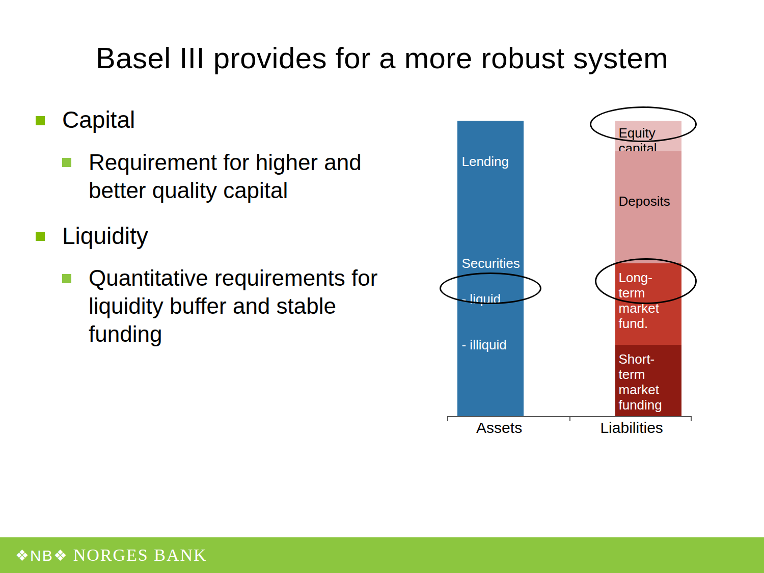Basel III provides for a more robust system
Capital
Requirement for higher and better quality capital
Liquidity
Quantitative requirements for liquidity buffer and stable funding
Lending
Securities
- liquid
- illiquid
Equity capital
Deposits
Long-term market fund.
Short-term market funding
Assets Liabilities
❖NB❖NORGES BANK